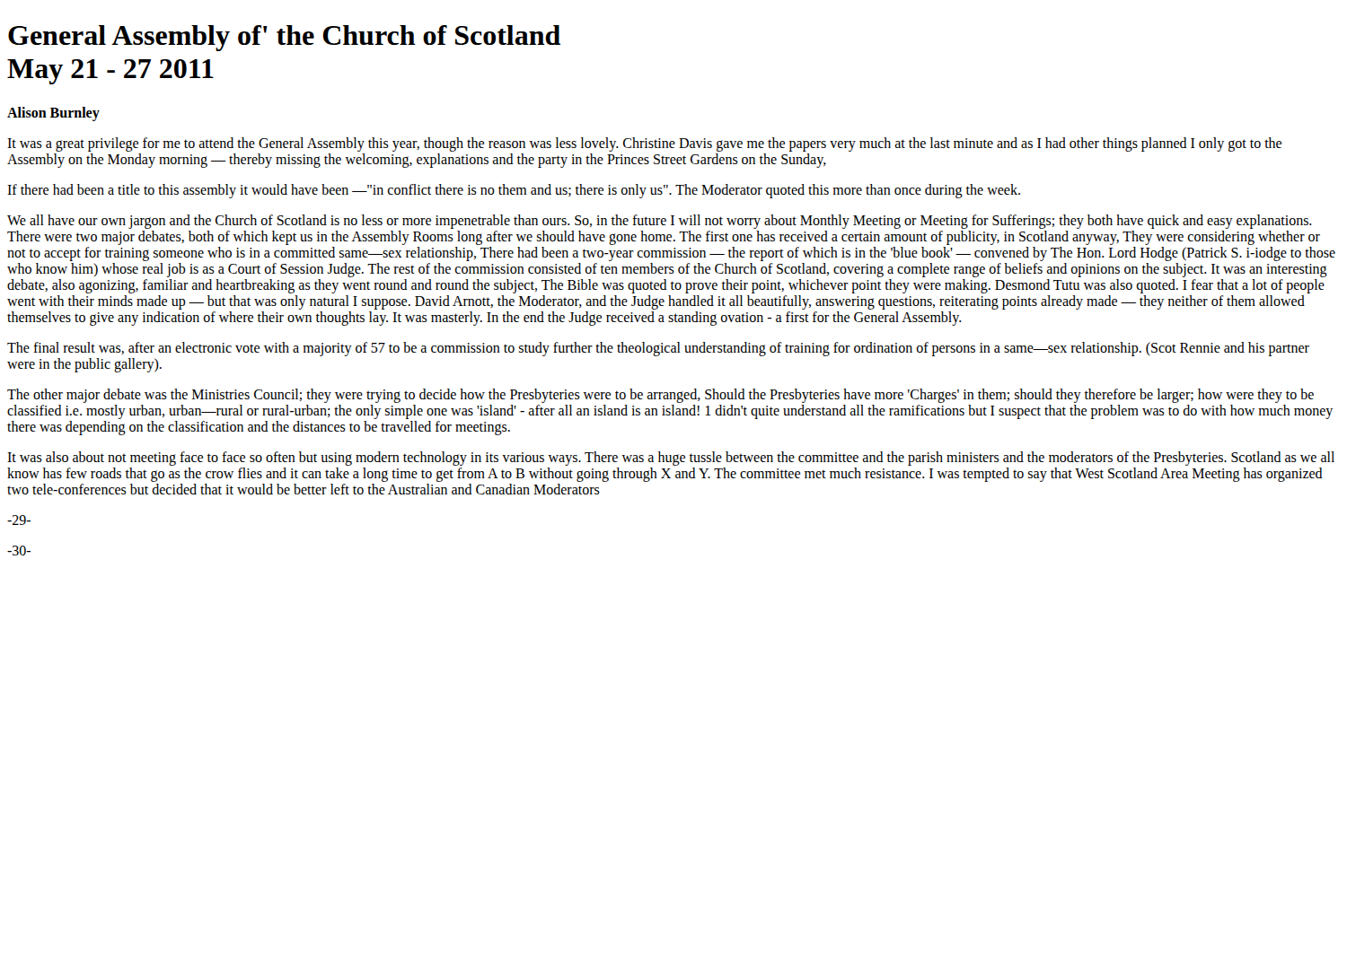General Assembly of' the Church of Scotland
May 21 - 27 2011
Alison Burnley
It was a great privilege for me to attend the General Assembly this year, though the reason was less lovely. Christine Davis gave me the papers very much at the last minute and as I had other things planned I only got to the Assembly on the Monday morning — thereby missing the welcoming, explanations and the party in the Princes Street Gardens on the Sunday,
If there had been a title to this assembly it would have been —"in conflict there is no them and us; there is only us". The Moderator quoted this more than once during the week.
We all have our own jargon and the Church of Scotland is no less or more impenetrable than ours. So, in the future I will not worry about Monthly Meeting or Meeting for Sufferings; they both have quick and easy explanations. There were two major debates, both of which kept us in the Assembly Rooms long after we should have gone home. The first one has received a certain amount of publicity, in Scotland anyway, They were considering whether or not to accept for training someone who is in a committed same—sex relationship, There had been a two-year commission — the report of which is in the 'blue book' — convened by The Hon. Lord Hodge (Patrick S. i-iodge to those who know him) whose real job is as a Court of Session Judge. The rest of the commission consisted of ten members of the Church of Scotland, covering a complete range of beliefs and opinions on the subject. It was an interesting debate, also agonizing, familiar and heartbreaking as they went round and round the subject, The Bible was quoted to prove their point, whichever point they were making. Desmond Tutu was also quoted. I fear that a lot of people went with their minds made up — but that was only natural I suppose. David Arnott, the Moderator, and the Judge handled it all beautifully, answering questions, reiterating points already made — they neither of them allowed themselves to give any indication of where their own thoughts lay. It was masterly. In the end the Judge received a standing ovation - a first for the General Assembly.
The final result was, after an electronic vote with a majority of 57 to be a commission to study further the theological understanding of training for ordination of persons in a same—sex relationship. (Scot Rennie and his partner were in the public gallery).
The other major debate was the Ministries Council; they were trying to decide how the Presbyteries were to be arranged, Should the Presbyteries have more 'Charges' in them; should they therefore be larger; how were they to be classified i.e. mostly urban, urban—rural or rural-urban; the only simple one was 'island' - after all an island is an island! 1 didn't quite understand all the ramifications but I suspect that the problem was to do with how much money there was depending on the classification and the distances to be travelled for meetings.
It was also about not meeting face to face so often but using modern technology in its various ways. There was a huge tussle between the committee and the parish ministers and the moderators of the Presbyteries. Scotland as we all know has few roads that go as the crow flies and it can take a long time to get from A to B without going through X and Y. The committee met much resistance. I was tempted to say that West Scotland Area Meeting has organized two tele-conferences but decided that it would be better left to the Australian and Canadian Moderators
-29-
-30-